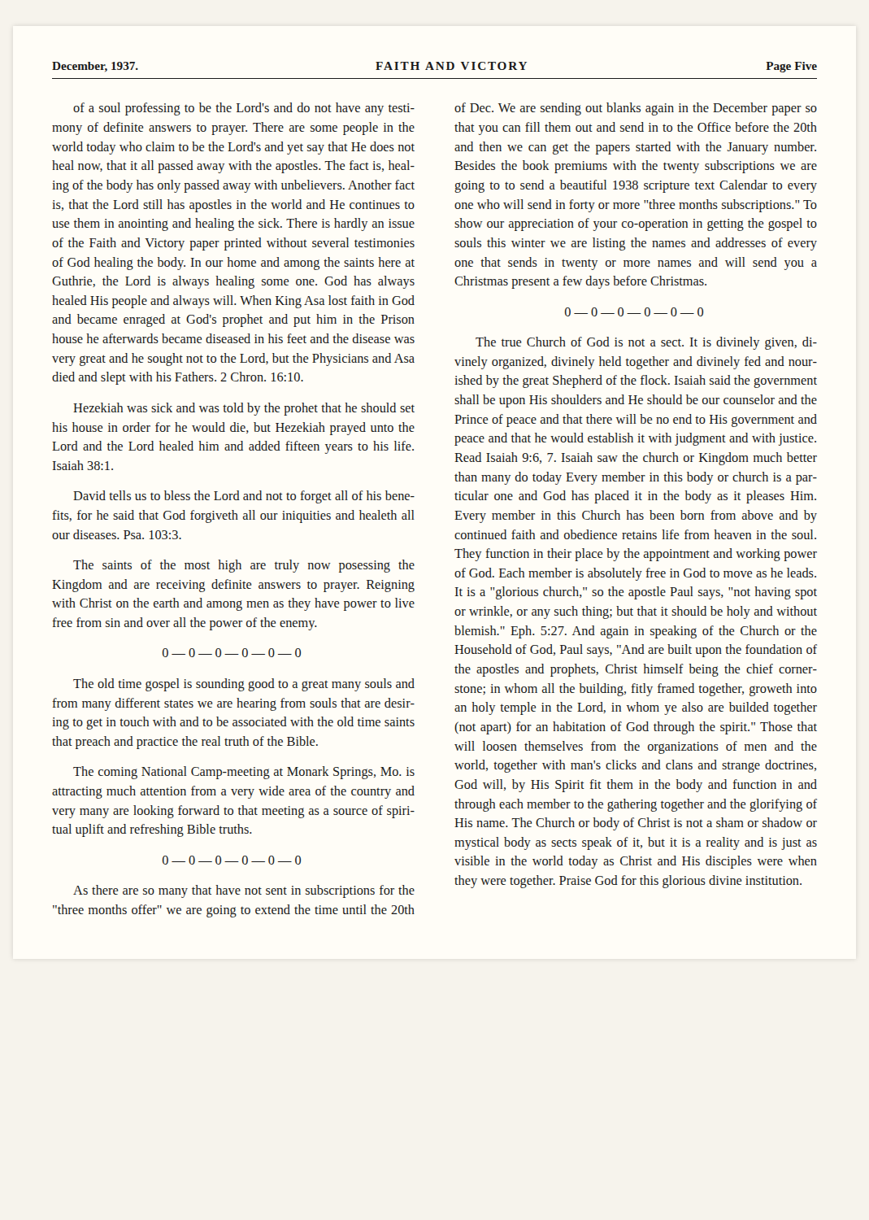December, 1937. Faith and Victory Page Five
of a soul professing to be the Lord's and do not have any testimony of definite answers to prayer. There are some people in the world today who claim to be the Lord's and yet say that He does not heal now, that it all passed away with the apostles. The fact is, healing of the body has only passed away with unbelievers. Another fact is, that the Lord still has apostles in the world and He continues to use them in anointing and healing the sick. There is hardly an issue of the Faith and Victory paper printed without several testimonies of God healing the body. In our home and among the saints here at Guthrie, the Lord is always healing some one. God has always healed His people and always will. When King Asa lost faith in God and became enraged at God's prophet and put him in the Prison house he afterwards became diseased in his feet and the disease was very great and he sought not to the Lord, but the Physicians and Asa died and slept with his Fathers. 2 Chron. 16:10.
Hezekiah was sick and was told by the prohet that he should set his house in order for he would die, but Hezekiah prayed unto the Lord and the Lord healed him and added fifteen years to his life. Isaiah 38:1.
David tells us to bless the Lord and not to forget all of his benefits, for he said that God forgiveth all our iniquities and healeth all our diseases. Psa. 103:3.
The saints of the most high are truly now posessing the Kingdom and are receiving definite answers to prayer. Reigning with Christ on the earth and among men as they have power to live free from sin and over all the power of the enemy.
0—0—0—0—0—0
The old time gospel is sounding good to a great many souls and from many different states we are hearing from souls that are desiring to get in touch with and to be associated with the old time saints that preach and practice the real truth of the Bible.
The coming National Camp-meeting at Monark Springs, Mo. is attracting much attention from a very wide area of the country and very many are looking forward to that meeting as a source of spiritual uplift and refreshing Bible truths.
0—0—0—0—0—0
As there are so many that have not sent in subscriptions for the "three months offer" we are going to extend the time until the 20th of Dec. We are sending out blanks again in the December paper so that you can fill them out and send in to the Office before the 20th and then we can get the papers started with the January number. Besides the book premiums with the twenty subscriptions we are going to to send a beautiful 1938 scripture text Calendar to every one who will send in forty or more "three months subscriptions." To show our appreciation of your co-operation in getting the gospel to souls this winter we are listing the names and addresses of every one that sends in twenty or more names and will send you a Christmas present a few days before Christmas.
0—0—0—0—0—0
The true Church of God is not a sect. It is divinely given, divinely organized, divinely held together and divinely fed and nourished by the great Shepherd of the flock. Isaiah said the government shall be upon His shoulders and He should be our counselor and the Prince of peace and that there will be no end to His government and peace and that he would establish it with judgment and with justice. Read Isaiah 9:6, 7. Isaiah saw the church or Kingdom much better than many do today Every member in this body or church is a particular one and God has placed it in the body as it pleases Him. Every member in this Church has been born from above and by continued faith and obedience retains life from heaven in the soul. They function in their place by the appointment and working power of God. Each member is absolutely free in God to move as he leads. It is a "glorious church," so the apostle Paul says, "not having spot or wrinkle, or any such thing; but that it should be holy and without blemish." Eph. 5:27. And again in speaking of the Church or the Household of God, Paul says, "And are built upon the foundation of the apostles and prophets, Christ himself being the chief cornerstone; in whom all the building, fitly framed together, groweth into an holy temple in the Lord, in whom ye also are builded together (not apart) for an habitation of God through the spirit." Those that will loosen themselves from the organizations of men and the world, together with man's clicks and clans and strange doctrines, God will, by His Spirit fit them in the body and function in and through each member to the gathering together and the glorifying of His name. The Church or body of Christ is not a sham or shadow or mystical body as sects speak of it, but it is a reality and is just as visible in the world today as Christ and His disciples were when they were together. Praise God for this glorious divine institution.